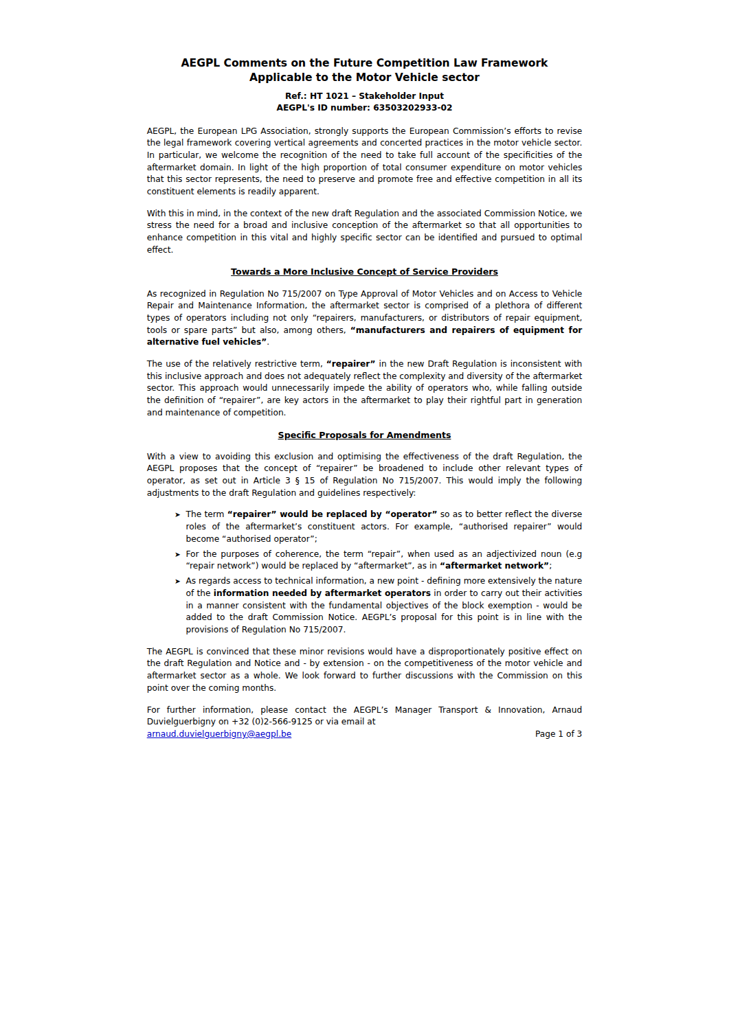AEGPL Comments on the Future Competition Law Framework
Applicable to the Motor Vehicle sector
Ref.: HT 1021 – Stakeholder Input
AEGPL's ID number: 63503202933-02
AEGPL, the European LPG Association, strongly supports the European Commission’s efforts to revise the legal framework covering vertical agreements and concerted practices in the motor vehicle sector. In particular, we welcome the recognition of the need to take full account of the specificities of the aftermarket domain. In light of the high proportion of total consumer expenditure on motor vehicles that this sector represents, the need to preserve and promote free and effective competition in all its constituent elements is readily apparent.
With this in mind, in the context of the new draft Regulation and the associated Commission Notice, we stress the need for a broad and inclusive conception of the aftermarket so that all opportunities to enhance competition in this vital and highly specific sector can be identified and pursued to optimal effect.
Towards a More Inclusive Concept of Service Providers
As recognized in Regulation No 715/2007 on Type Approval of Motor Vehicles and on Access to Vehicle Repair and Maintenance Information, the aftermarket sector is comprised of a plethora of different types of operators including not only “repairers, manufacturers, or distributors of repair equipment, tools or spare parts” but also, among others, “manufacturers and repairers of equipment for alternative fuel vehicles”.
The use of the relatively restrictive term, “repairer” in the new Draft Regulation is inconsistent with this inclusive approach and does not adequately reflect the complexity and diversity of the aftermarket sector. This approach would unnecessarily impede the ability of operators who, while falling outside the definition of “repairer”, are key actors in the aftermarket to play their rightful part in generation and maintenance of competition.
Specific Proposals for Amendments
With a view to avoiding this exclusion and optimising the effectiveness of the draft Regulation, the AEGPL proposes that the concept of “repairer” be broadened to include other relevant types of operator, as set out in Article 3 § 15 of Regulation No 715/2007. This would imply the following adjustments to the draft Regulation and guidelines respectively:
The term “repairer” would be replaced by “operator” so as to better reflect the diverse roles of the aftermarket’s constituent actors. For example, “authorised repairer” would become “authorised operator”;
For the purposes of coherence, the term “repair”, when used as an adjectivized noun (e.g “repair network”) would be replaced by “aftermarket”, as in “aftermarket network”;
As regards access to technical information, a new point - defining more extensively the nature of the information needed by aftermarket operators in order to carry out their activities in a manner consistent with the fundamental objectives of the block exemption - would be added to the draft Commission Notice. AEGPL’s proposal for this point is in line with the provisions of Regulation No 715/2007.
The AEGPL is convinced that these minor revisions would have a disproportionately positive effect on the draft Regulation and Notice and - by extension - on the competitiveness of the motor vehicle and aftermarket sector as a whole. We look forward to further discussions with the Commission on this point over the coming months.
For further information, please contact the AEGPL’s Manager Transport & Innovation, Arnaud Duvielguerbigny on +32 (0)2-566-9125 or via email at
arnaud.duvielguerbigny@aegpl.be Page 1 of 3